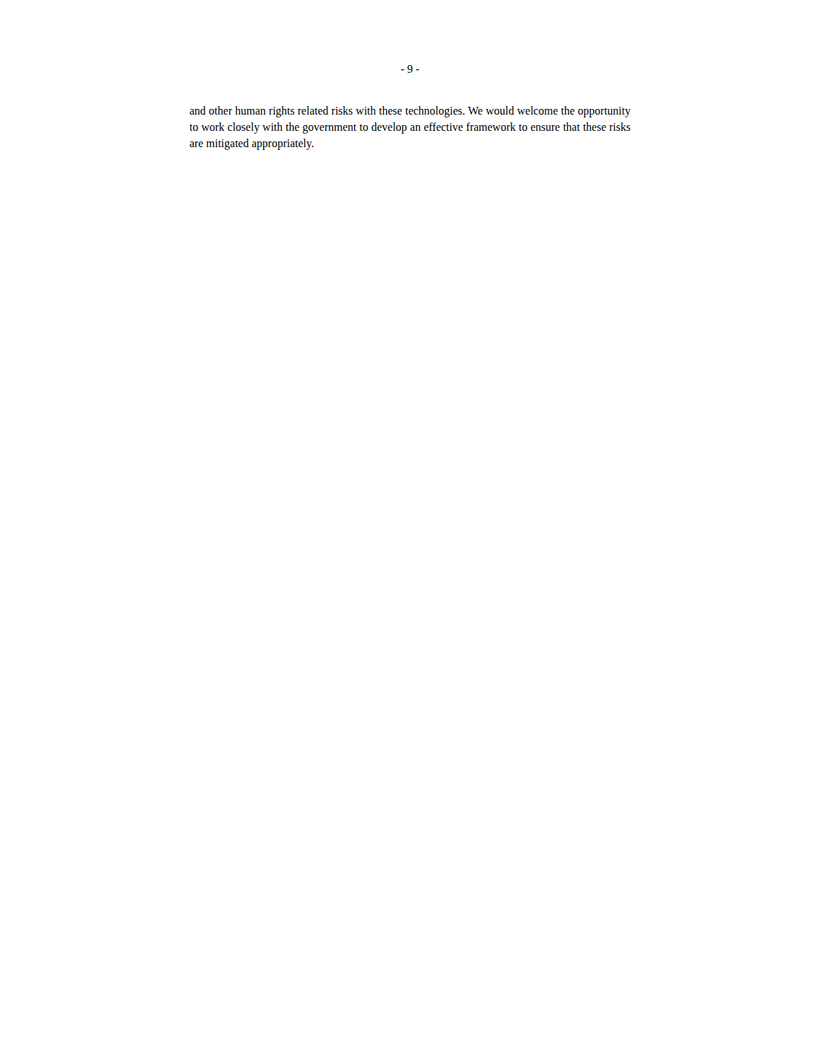- 9 -
and other human rights related risks with these technologies. We would welcome the opportunity to work closely with the government to develop an effective framework to ensure that these risks are mitigated appropriately.